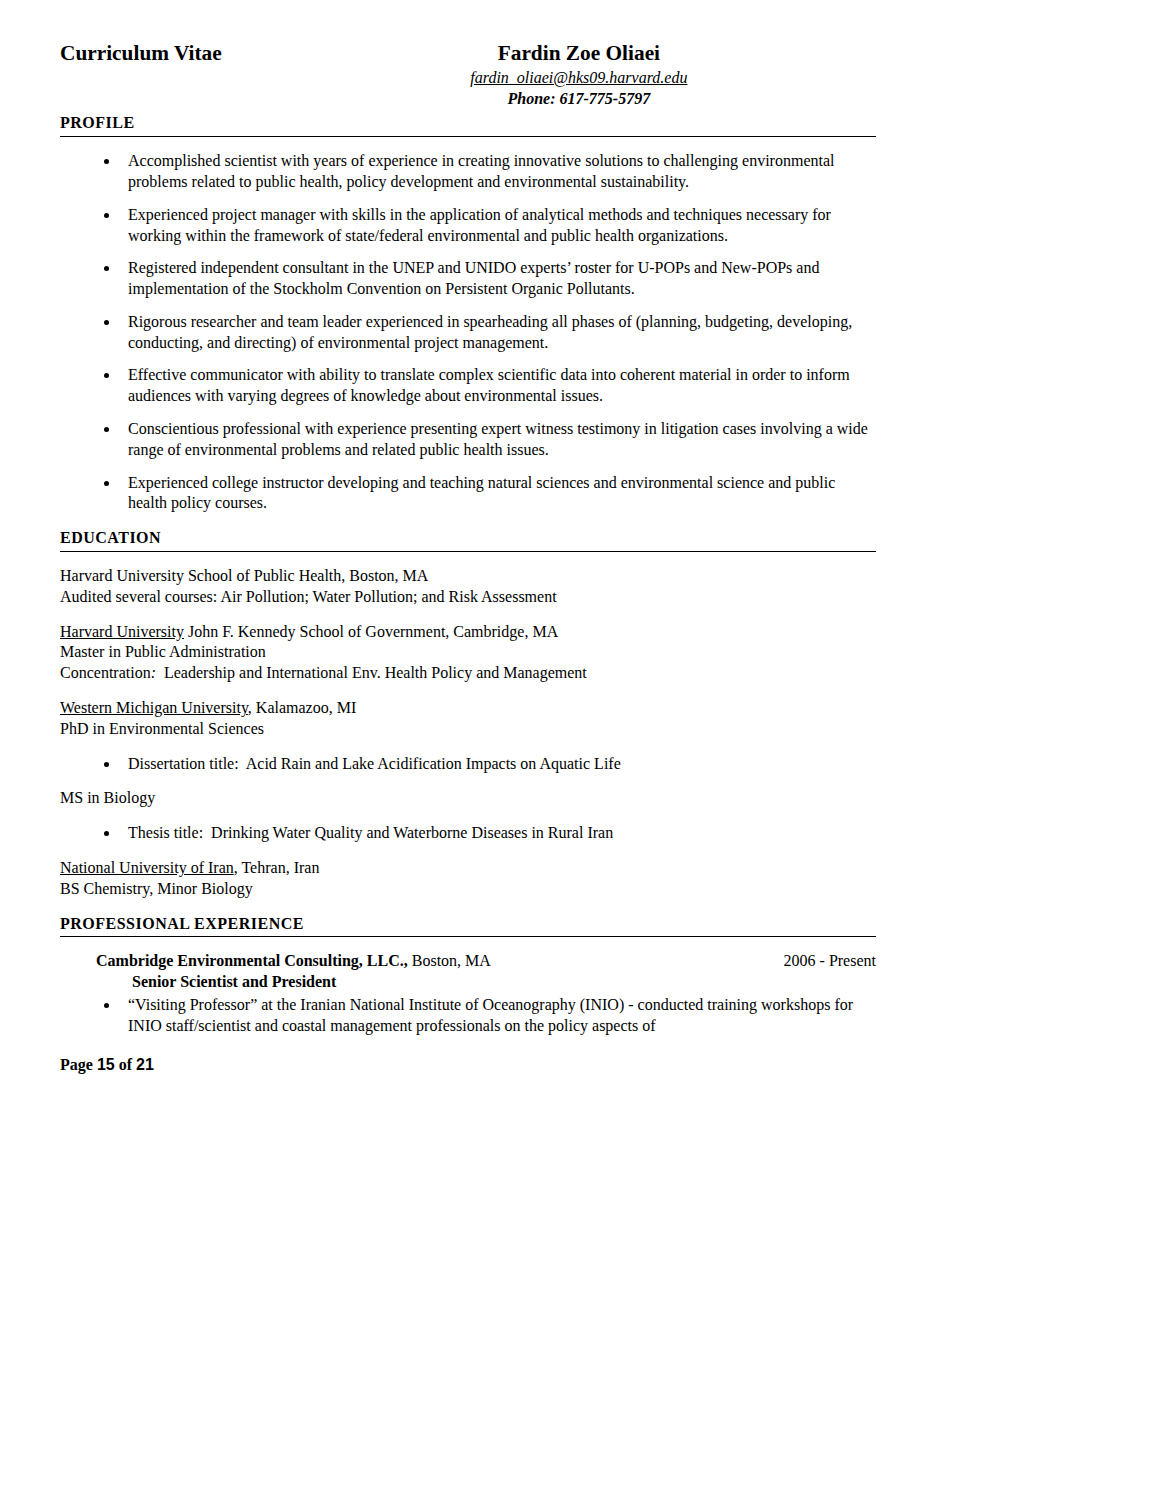Curriculum Vitae
Fardin Zoe Oliaei
fardin_oliaei@hks09.harvard.edu
Phone: 617-775-5797
PROFILE
Accomplished scientist with years of experience in creating innovative solutions to challenging environmental problems related to public health, policy development and environmental sustainability.
Experienced project manager with skills in the application of analytical methods and techniques necessary for working within the framework of state/federal environmental and public health organizations.
Registered independent consultant in the UNEP and UNIDO experts’ roster for U-POPs and New-POPs and implementation of the Stockholm Convention on Persistent Organic Pollutants.
Rigorous researcher and team leader experienced in spearheading all phases of (planning, budgeting, developing, conducting, and directing) of environmental project management.
Effective communicator with ability to translate complex scientific data into coherent material in order to inform audiences with varying degrees of knowledge about environmental issues.
Conscientious professional with experience presenting expert witness testimony in litigation cases involving a wide range of environmental problems and related public health issues.
Experienced college instructor developing and teaching natural sciences and environmental science and public health policy courses.
EDUCATION
Harvard University School of Public Health, Boston, MA
Audited several courses: Air Pollution; Water Pollution; and Risk Assessment
Harvard University John F. Kennedy School of Government, Cambridge, MA
Master in Public Administration
Concentration: Leadership and International Env. Health Policy and Management
Western Michigan University, Kalamazoo, MI
PhD in Environmental Sciences
Dissertation title: Acid Rain and Lake Acidification Impacts on Aquatic Life
MS in Biology
Thesis title: Drinking Water Quality and Waterborne Diseases in Rural Iran
National University of Iran, Tehran, Iran
BS Chemistry, Minor Biology
PROFESSIONAL EXPERIENCE
Cambridge Environmental Consulting, LLC., Boston, MA 2006 - Present
Senior Scientist and President
“Visiting Professor” at the Iranian National Institute of Oceanography (INIO) - conducted training workshops for INIO staff/scientist and coastal management professionals on the policy aspects of
Page 15 of 21